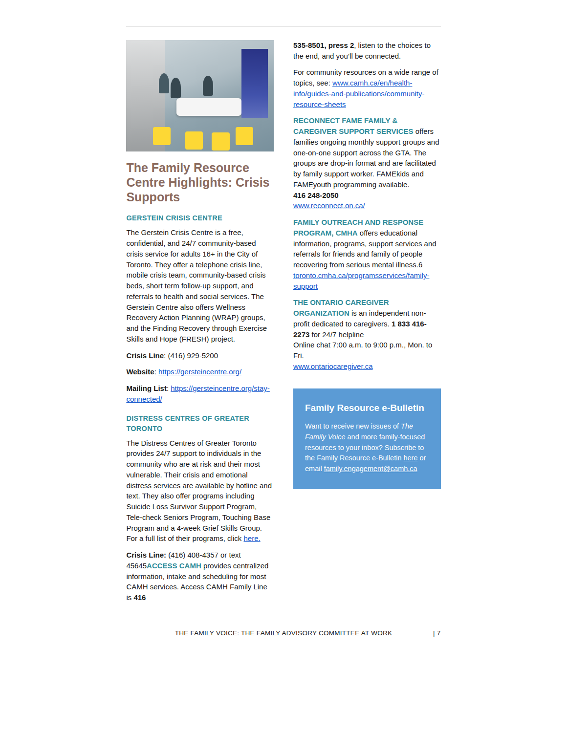The Family Resource Centre Highlights: Crisis Supports
Gerstein Crisis Centre
The Gerstein Crisis Centre is a free, confidential, and 24/7 community-based crisis service for adults 16+ in the City of Toronto. They offer a telephone crisis line, mobile crisis team, community-based crisis beds, short term follow-up support, and referrals to health and social services. The Gerstein Centre also offers Wellness Recovery Action Planning (WRAP) groups, and the Finding Recovery through Exercise Skills and Hope (FRESH) project.
Crisis Line: (416) 929-5200
Website: https://gersteincentre.org/
Mailing List: https://gersteincentre.org/stay-connected/
Distress Centres of Greater Toronto
The Distress Centres of Greater Toronto provides 24/7 support to individuals in the community who are at risk and their most vulnerable. Their crisis and emotional distress services are available by hotline and text. They also offer programs including Suicide Loss Survivor Support Program, Tele-check Seniors Program, Touching Base Program and a 4-week Grief Skills Group. For a full list of their programs, click here.
Crisis Line: (416) 408-4357 or text 45645Access CAMH provides centralized information, intake and scheduling for most CAMH services. Access CAMH Family Line is 416
535-8501, press 2, listen to the choices to the end, and you’ll be connected.
For community resources on a wide range of topics, see: www.camh.ca/en/health-info/guides-and-publications/community-resource-sheets
Reconnect FAME Family & Caregiver Support Services offers families ongoing monthly support groups and one-on-one support across the GTA. The groups are drop-in format and are facilitated by family support worker. FAMEkids and FAMEyouth programming available.
416 248-2050
www.reconnect.on.ca/
Family Outreach and Response Program, CMHA offers educational information, programs, support services and referrals for friends and family of people recovering from serious mental illness.6
toronto.cmha.ca/programsservices/family-support
The Ontario Caregiver Organization is an independent non-profit dedicated to caregivers. 1 833 416-2273 for 24/7 helpline
Online chat 7:00 a.m. to 9:00 p.m., Mon. to Fri.
www.ontariocaregiver.ca
Family Resource e-Bulletin
Want to receive new issues of The Family Voice and more family-focused resources to your inbox? Subscribe to the Family Resource e-Bulletin here or email family.engagement@camh.ca
The Family Voice: The Family Advisory Committee at Work | 7